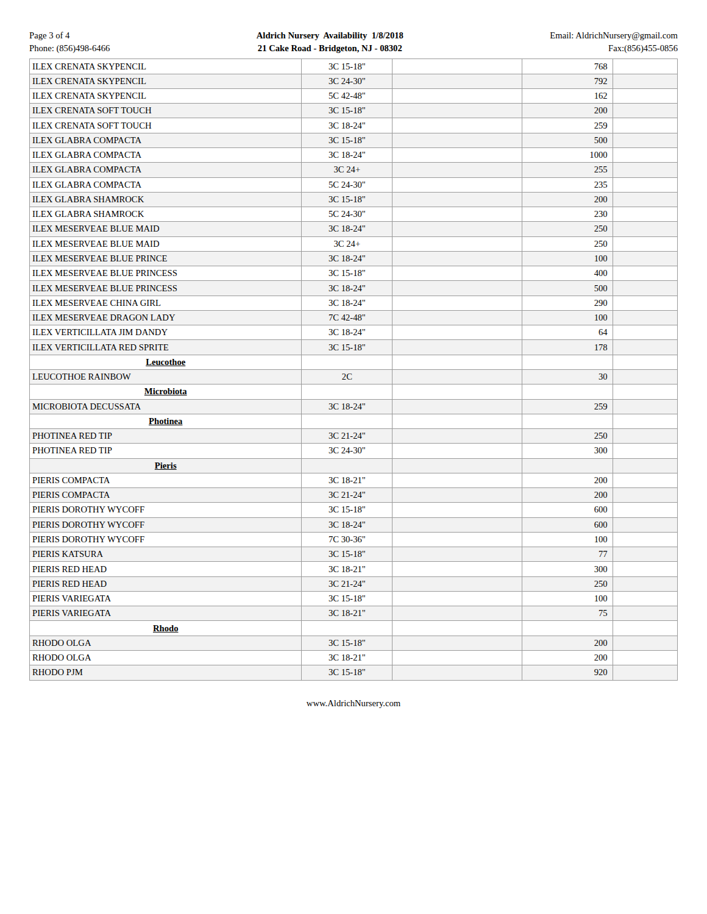Page 3 of 4
Phone: (856)498-6466
Aldrich Nursery Availability 1/8/2018
21 Cake Road - Bridgeton, NJ - 08302
Email: AldrichNursery@gmail.com
Fax:(856)455-0856
| ILEX CRENATA SKYPENCIL | 3C 15-18" | | 768 | |
| ILEX CRENATA SKYPENCIL | 3C 24-30" | | 792 | |
| ILEX CRENATA SKYPENCIL | 5C 42-48" | | 162 | |
| ILEX CRENATA SOFT TOUCH | 3C 15-18" | | 200 | |
| ILEX CRENATA SOFT TOUCH | 3C 18-24" | | 259 | |
| ILEX GLABRA COMPACTA | 3C 15-18" | | 500 | |
| ILEX GLABRA COMPACTA | 3C 18-24" | | 1000 | |
| ILEX GLABRA COMPACTA | 3C 24+ | | 255 | |
| ILEX GLABRA COMPACTA | 5C 24-30" | | 235 | |
| ILEX GLABRA SHAMROCK | 3C 15-18" | | 200 | |
| ILEX GLABRA SHAMROCK | 5C 24-30" | | 230 | |
| ILEX MESERVEAE BLUE MAID | 3C 18-24" | | 250 | |
| ILEX MESERVEAE BLUE MAID | 3C 24+ | | 250 | |
| ILEX MESERVEAE BLUE PRINCE | 3C 18-24" | | 100 | |
| ILEX MESERVEAE BLUE PRINCESS | 3C 15-18" | | 400 | |
| ILEX MESERVEAE BLUE PRINCESS | 3C 18-24" | | 500 | |
| ILEX MESERVEAE CHINA GIRL | 3C 18-24" | | 290 | |
| ILEX MESERVEAE DRAGON LADY | 7C 42-48" | | 100 | |
| ILEX VERTICILLATA JIM DANDY | 3C 18-24" | | 64 | |
| ILEX VERTICILLATA RED SPRITE | 3C 15-18" | | 178 | |
| Leucothoe | | | | |
| LEUCOTHOE RAINBOW | 2C | | 30 | |
| Microbiota | | | | |
| MICROBIOTA DECUSSATA | 3C 18-24" | | 259 | |
| Photinea | | | | |
| PHOTINEA RED TIP | 3C 21-24" | | 250 | |
| PHOTINEA RED TIP | 3C 24-30" | | 300 | |
| Pieris | | | | |
| PIERIS COMPACTA | 3C 18-21" | | 200 | |
| PIERIS COMPACTA | 3C 21-24" | | 200 | |
| PIERIS DOROTHY WYCOFF | 3C 15-18" | | 600 | |
| PIERIS DOROTHY WYCOFF | 3C 18-24" | | 600 | |
| PIERIS DOROTHY WYCOFF | 7C 30-36" | | 100 | |
| PIERIS KATSURA | 3C 15-18" | | 77 | |
| PIERIS RED HEAD | 3C 18-21" | | 300 | |
| PIERIS RED HEAD | 3C 21-24" | | 250 | |
| PIERIS VARIEGATA | 3C 15-18" | | 100 | |
| PIERIS VARIEGATA | 3C 18-21" | | 75 | |
| Rhodo | | | | |
| RHODO OLGA | 3C 15-18" | | 200 | |
| RHODO OLGA | 3C 18-21" | | 200 | |
| RHODO PJM | 3C 15-18" | | 920 | |
www.AldrichNursery.com